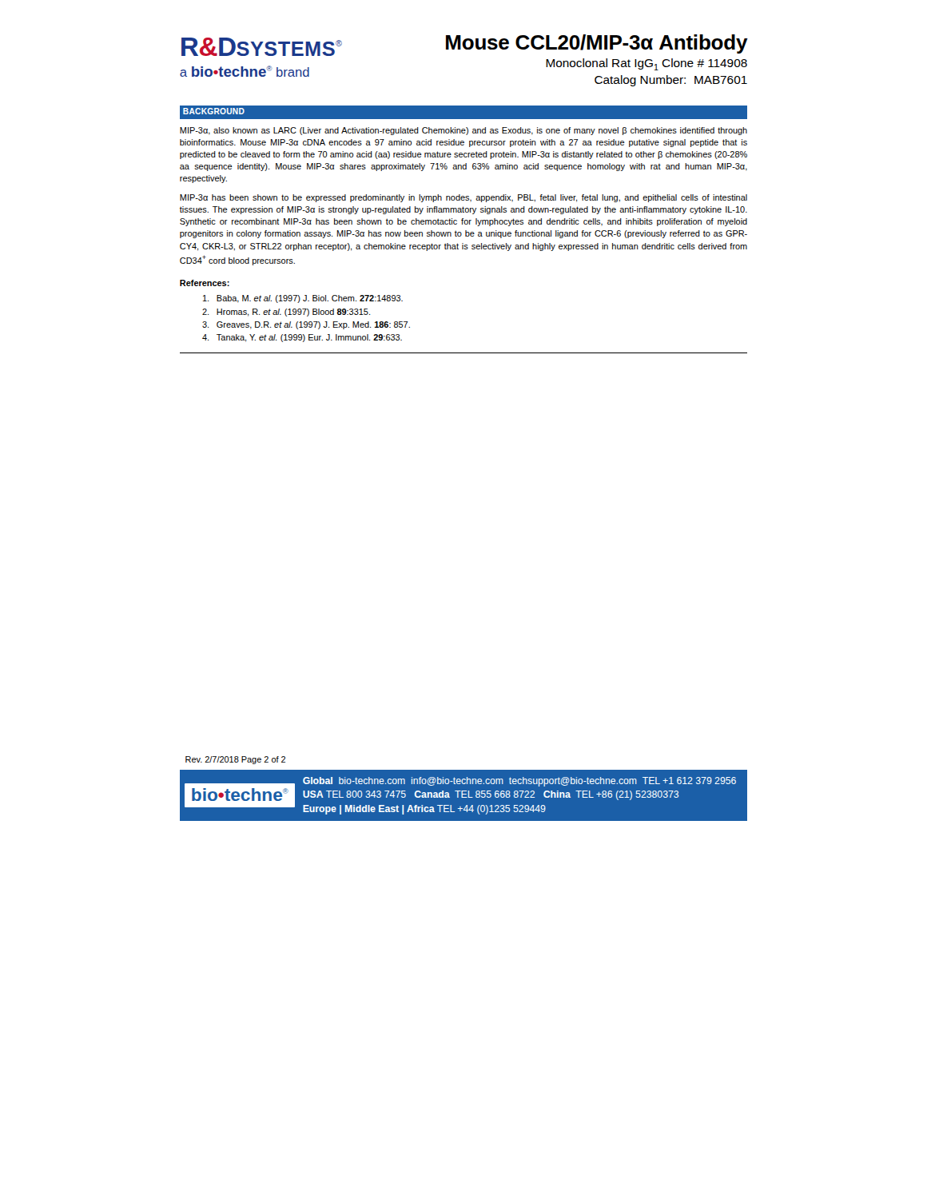R&DSYSTEMS®
a bio•techne® brand
Mouse CCL20/MIP-3α Antibody
Monoclonal Rat IgG1 Clone # 114908
Catalog Number: MAB7601
BACKGROUND
MIP-3α, also known as LARC (Liver and Activation-regulated Chemokine) and as Exodus, is one of many novel β chemokines identified through bioinformatics. Mouse MIP-3α cDNA encodes a 97 amino acid residue precursor protein with a 27 aa residue putative signal peptide that is predicted to be cleaved to form the 70 amino acid (aa) residue mature secreted protein. MIP-3α is distantly related to other β chemokines (20-28% aa sequence identity). Mouse MIP-3α shares approximately 71% and 63% amino acid sequence homology with rat and human MIP-3α, respectively.
MIP-3α has been shown to be expressed predominantly in lymph nodes, appendix, PBL, fetal liver, fetal lung, and epithelial cells of intestinal tissues. The expression of MIP-3α is strongly up-regulated by inflammatory signals and down-regulated by the anti-inflammatory cytokine IL-10. Synthetic or recombinant MIP-3α has been shown to be chemotactic for lymphocytes and dendritic cells, and inhibits proliferation of myeloid progenitors in colony formation assays. MIP-3α has now been shown to be a unique functional ligand for CCR-6 (previously referred to as GPR-CY4, CKR-L3, or STRL22 orphan receptor), a chemokine receptor that is selectively and highly expressed in human dendritic cells derived from CD34+ cord blood precursors.
References:
Baba, M. et al. (1997) J. Biol. Chem. 272:14893.
Hromas, R. et al. (1997) Blood 89:3315.
Greaves, D.R. et al. (1997) J. Exp. Med. 186: 857.
Tanaka, Y. et al. (1999) Eur. J. Immunol. 29:633.
Rev. 2/7/2018 Page 2 of 2
bio•techne®
Global bio-techne.com info@bio-techne.com techsupport@bio-techne.com TEL +1 612 379 2956
USA TEL 800 343 7475 Canada TEL 855 668 8722 China TEL +86 (21) 52380373
Europe | Middle East | Africa TEL +44 (0)1235 529449